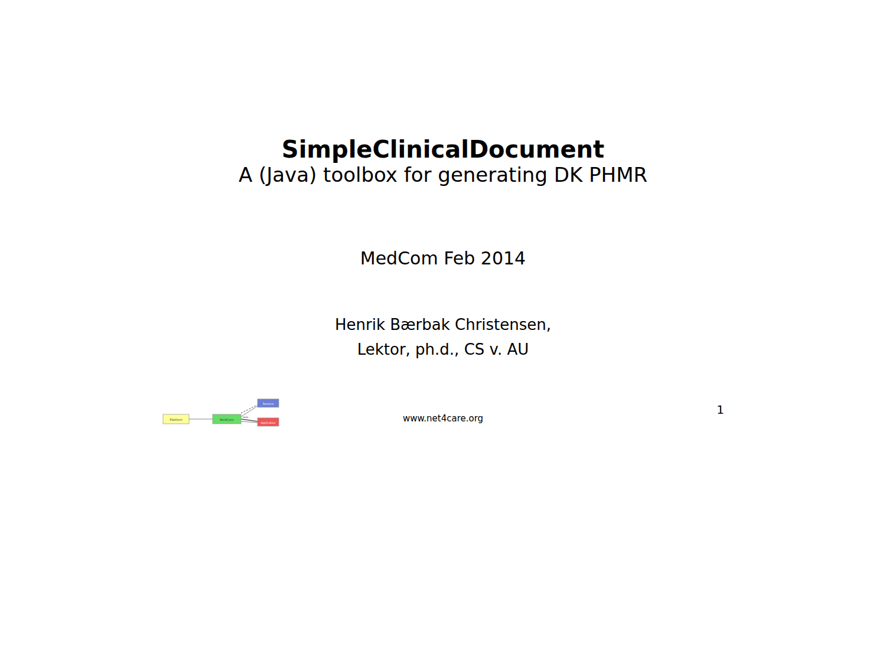SimpleClinicalDocument
A (Java) toolbox for generating DK PHMR
MedCom Feb 2014
Henrik Bærbak Christensen,
Lektor, ph.d., CS v. AU
Platform Net4Care Service Application Node
www.net4care.org
1